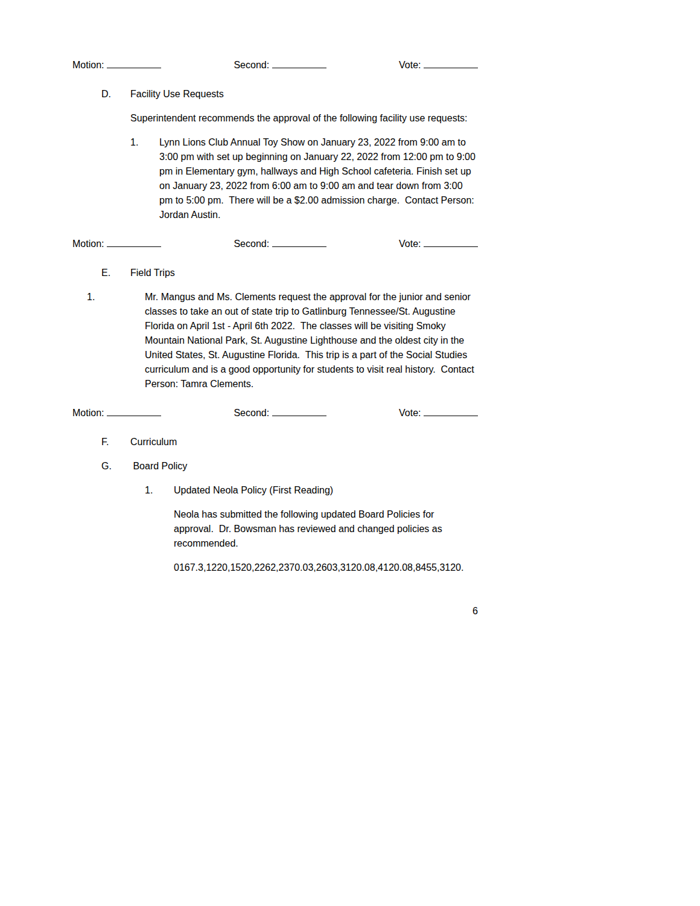Motion: Second: Vote:
D.
Facility Use Requests
Superintendent recommends the approval of the following facility use requests:
1.
Lynn Lions Club Annual Toy Show on January 23, 2022 from 9:00 am to 3:00 pm with set up beginning on January 22, 2022 from 12:00 pm to 9:00 pm in Elementary gym, hallways and High School cafeteria. Finish set up on January 23, 2022 from 6:00 am to 9:00 am and tear down from 3:00 pm to 5:00 pm. There will be a $2.00 admission charge. Contact Person: Jordan Austin.
Motion: Second: Vote:
E.
Field Trips
1.
Mr. Mangus and Ms. Clements request the approval for the junior and senior classes to take an out of state trip to Gatlinburg Tennessee/St. Augustine Florida on April 1st - April 6th 2022. The classes will be visiting Smoky Mountain National Park, St. Augustine Lighthouse and the oldest city in the United States, St. Augustine Florida. This trip is a part of the Social Studies curriculum and is a good opportunity for students to visit real history. Contact Person: Tamra Clements.
Motion: Second: Vote:
F.
Curriculum
G.
Board Policy
1.
Updated Neola Policy (First Reading)
Neola has submitted the following updated Board Policies for approval. Dr. Bowsman has reviewed and changed policies as recommended.
0167.3,1220,1520,2262,2370.03,2603,3120.08,4120.08,8455,3120.
6